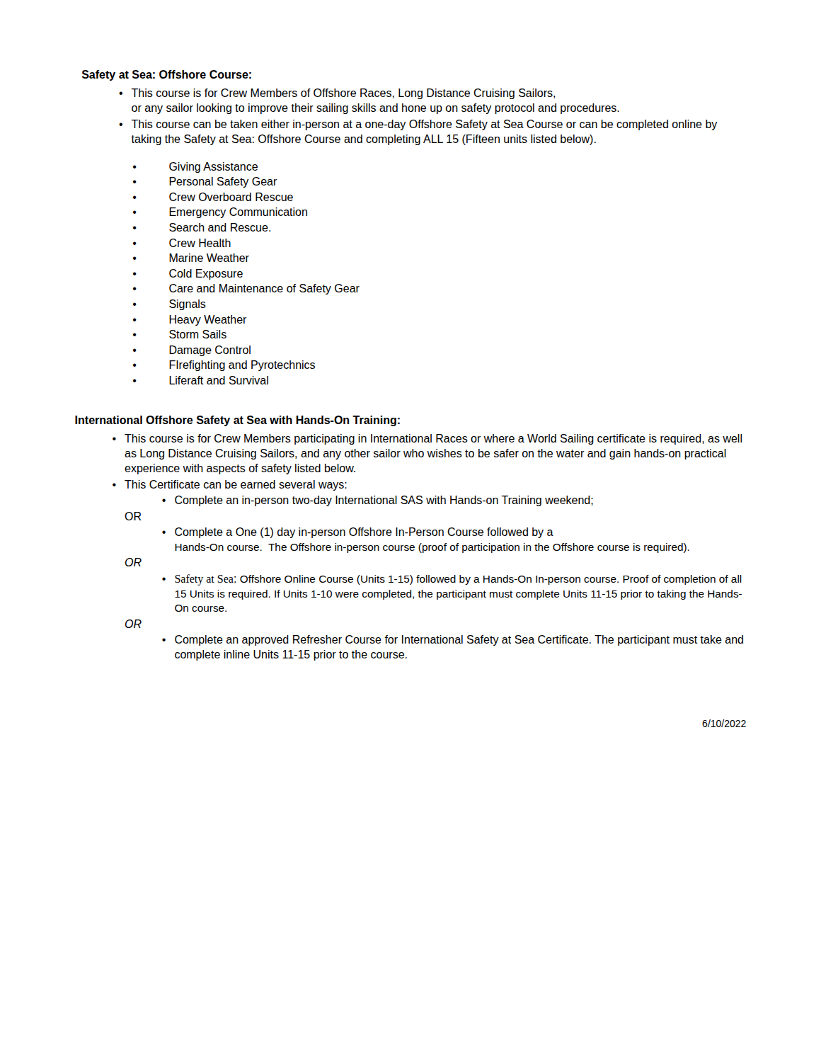Safety at Sea: Offshore Course:
This course is for Crew Members of Offshore Races, Long Distance Cruising Sailors,
or any sailor looking to improve their sailing skills and hone up on safety protocol and procedures.
This course can be taken either in-person at a one-day Offshore Safety at Sea Course or can be completed online by taking the Safety at Sea: Offshore Course and completing ALL 15 (Fifteen units listed below).
Giving Assistance
Personal Safety Gear
Crew Overboard Rescue
Emergency Communication
Search and Rescue.
Crew Health
Marine Weather
Cold Exposure
Care and Maintenance of Safety Gear
Signals
Heavy Weather
Storm Sails
Damage Control
FIrefighting and Pyrotechnics
Liferaft and Survival
International Offshore Safety at Sea with Hands-On Training:
This course is for Crew Members participating in International Races or where a World Sailing certificate is required, as well as Long Distance Cruising Sailors, and any other sailor who wishes to be safer on the water and gain hands-on practical experience with aspects of safety listed below.
This Certificate can be earned several ways:
Complete an in-person two-day International SAS with Hands-on Training weekend;
OR
Complete a One (1) day in-person Offshore In-Person Course followed by a
Hands-On course. The Offshore in-person course (proof of participation in the Offshore course is required).
OR
Safety at Sea: Offshore Online Course (Units 1-15) followed by a Hands-On In-person course. Proof of completion of all 15 Units is required. If Units 1-10 were completed, the participant must complete Units 11-15 prior to taking the Hands-On course.
OR
Complete an approved Refresher Course for International Safety at Sea Certificate. The participant must take and complete inline Units 11-15 prior to the course.
6/10/2022